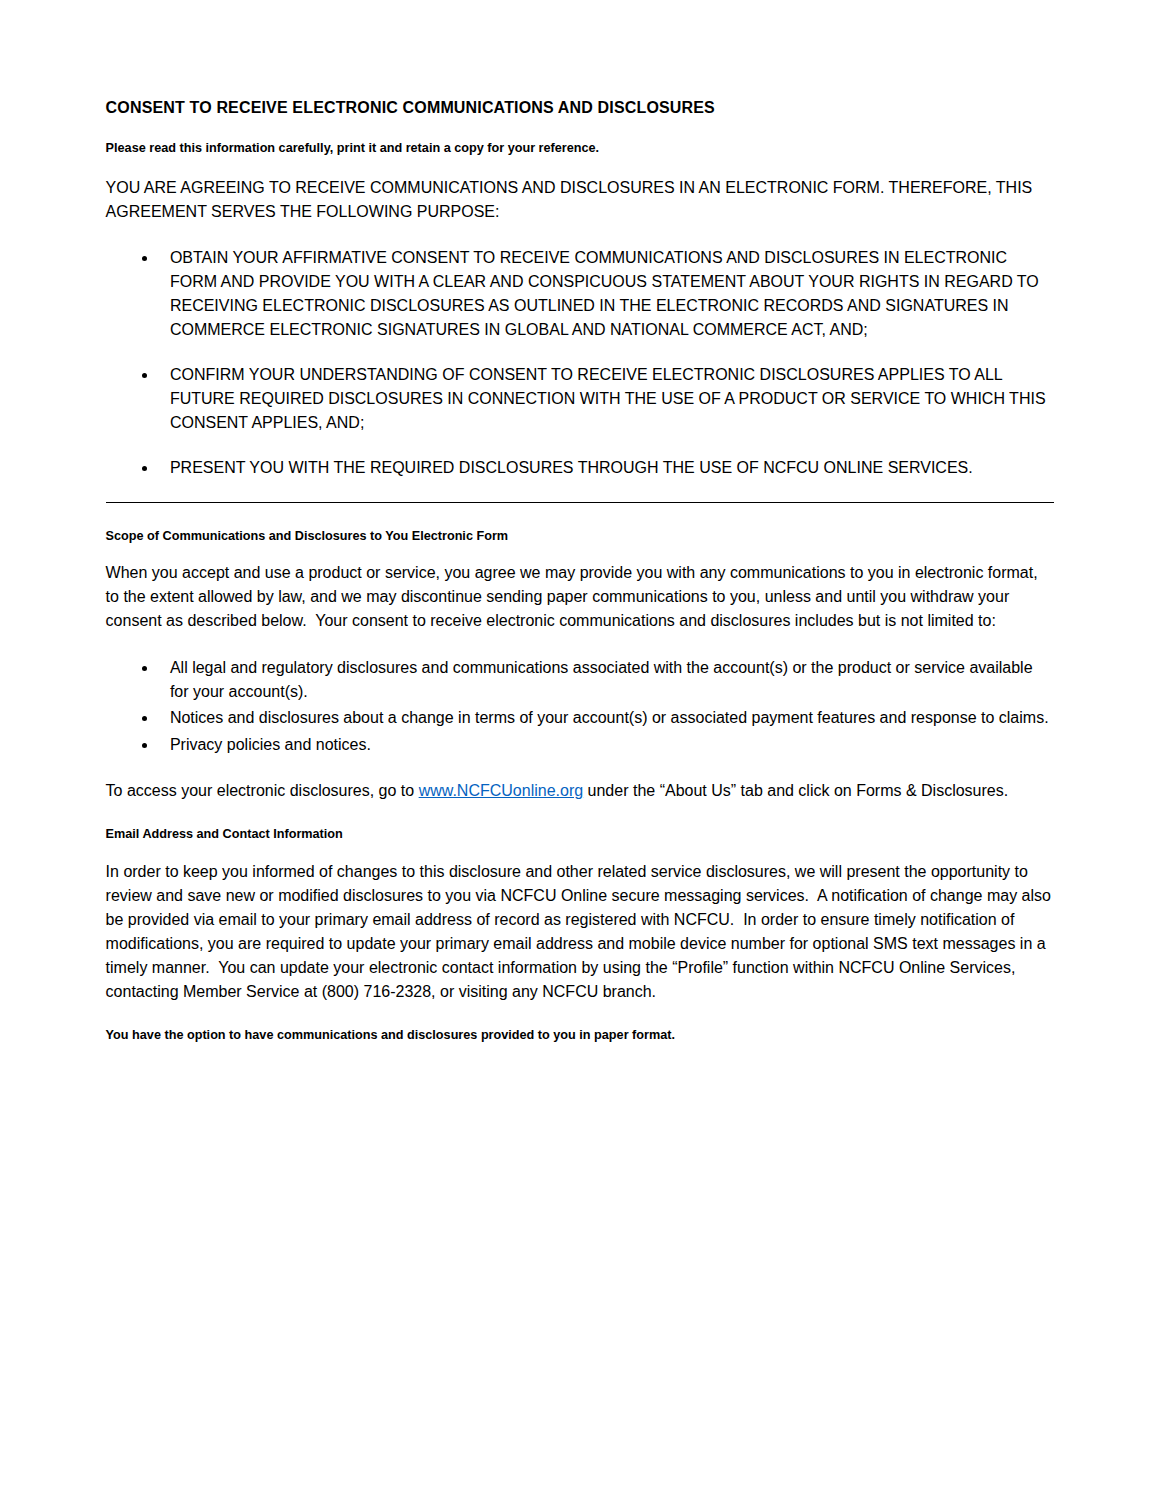CONSENT TO RECEIVE ELECTRONIC COMMUNICATIONS AND DISCLOSURES
Please read this information carefully, print it and retain a copy for your reference.
You are agreeing to receive communications and disclosures in an electronic form. Therefore, this agreement serves the following purpose:
Obtain your affirmative consent to receive communications and disclosures in electronic form and provide you with a clear and conspicuous statement about your rights in regard to receiving electronic disclosures as outlined in the Electronic Records and Signatures in Commerce Electronic Signatures in Global and National Commerce Act, and;
Confirm your understanding of consent to receive electronic disclosures applies to all future required disclosures in connection with the use of a product or service to which this consent applies, and;
Present you with the required disclosures through the use of NCFCU Online Services.
Scope of Communications and Disclosures to You Electronic Form
When you accept and use a product or service, you agree we may provide you with any communications to you in electronic format, to the extent allowed by law, and we may discontinue sending paper communications to you, unless and until you withdraw your consent as described below. Your consent to receive electronic communications and disclosures includes but is not limited to:
All legal and regulatory disclosures and communications associated with the account(s) or the product or service available for your account(s).
Notices and disclosures about a change in terms of your account(s) or associated payment features and response to claims.
Privacy policies and notices.
To access your electronic disclosures, go to www.NCFCUonline.org under the “About Us” tab and click on Forms & Disclosures.
Email Address and Contact Information
In order to keep you informed of changes to this disclosure and other related service disclosures, we will present the opportunity to review and save new or modified disclosures to you via NCFCU Online secure messaging services. A notification of change may also be provided via email to your primary email address of record as registered with NCFCU. In order to ensure timely notification of modifications, you are required to update your primary email address and mobile device number for optional SMS text messages in a timely manner. You can update your electronic contact information by using the “Profile” function within NCFCU Online Services, contacting Member Service at (800) 716-2328, or visiting any NCFCU branch.
You have the option to have communications and disclosures provided to you in paper format.